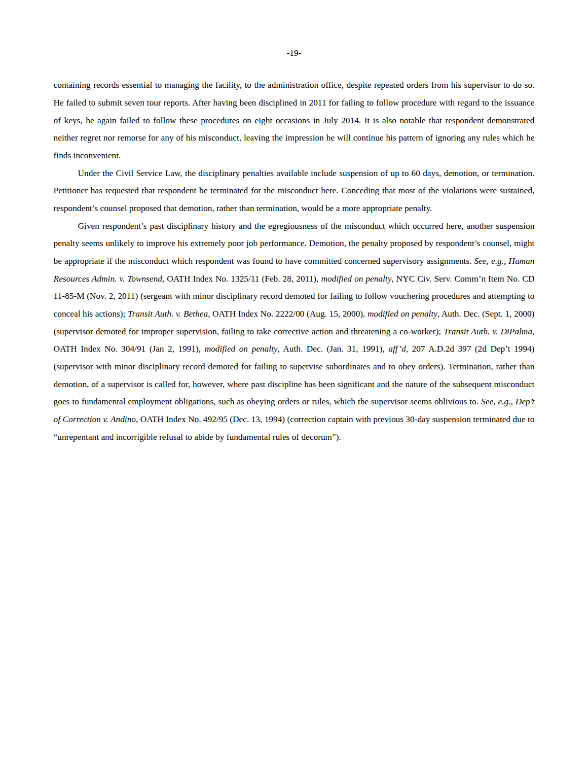-19-
containing records essential to managing the facility, to the administration office, despite repeated orders from his supervisor to do so. He failed to submit seven tour reports. After having been disciplined in 2011 for failing to follow procedure with regard to the issuance of keys, he again failed to follow these procedures on eight occasions in July 2014. It is also notable that respondent demonstrated neither regret nor remorse for any of his misconduct, leaving the impression he will continue his pattern of ignoring any rules which he finds inconvenient.
Under the Civil Service Law, the disciplinary penalties available include suspension of up to 60 days, demotion, or termination. Petitioner has requested that respondent be terminated for the misconduct here. Conceding that most of the violations were sustained, respondent’s counsel proposed that demotion, rather than termination, would be a more appropriate penalty.
Given respondent’s past disciplinary history and the egregiousness of the misconduct which occurred here, another suspension penalty seems unlikely to improve his extremely poor job performance. Demotion, the penalty proposed by respondent’s counsel, might be appropriate if the misconduct which respondent was found to have committed concerned supervisory assignments. See, e.g., Human Resources Admin. v. Townsend, OATH Index No. 1325/11 (Feb. 28, 2011), modified on penalty, NYC Civ. Serv. Comm’n Item No. CD 11-85-M (Nov. 2, 2011) (sergeant with minor disciplinary record demoted for failing to follow vouchering procedures and attempting to conceal his actions); Transit Auth. v. Bethea, OATH Index No. 2222/00 (Aug. 15, 2000), modified on penalty, Auth. Dec. (Sept. 1, 2000) (supervisor demoted for improper supervision, failing to take corrective action and threatening a co-worker); Transit Auth. v. DiPalma, OATH Index No. 304/91 (Jan 2, 1991), modified on penalty, Auth. Dec. (Jan. 31, 1991), aff’d, 207 A.D.2d 397 (2d Dep’t 1994) (supervisor with minor disciplinary record demoted for failing to supervise subordinates and to obey orders). Termination, rather than demotion, of a supervisor is called for, however, where past discipline has been significant and the nature of the subsequent misconduct goes to fundamental employment obligations, such as obeying orders or rules, which the supervisor seems oblivious to. See, e.g., Dep’t of Correction v. Andino, OATH Index No. 492/95 (Dec. 13, 1994) (correction captain with previous 30-day suspension terminated due to “unrepentant and incorrigible refusal to abide by fundamental rules of decorum”).